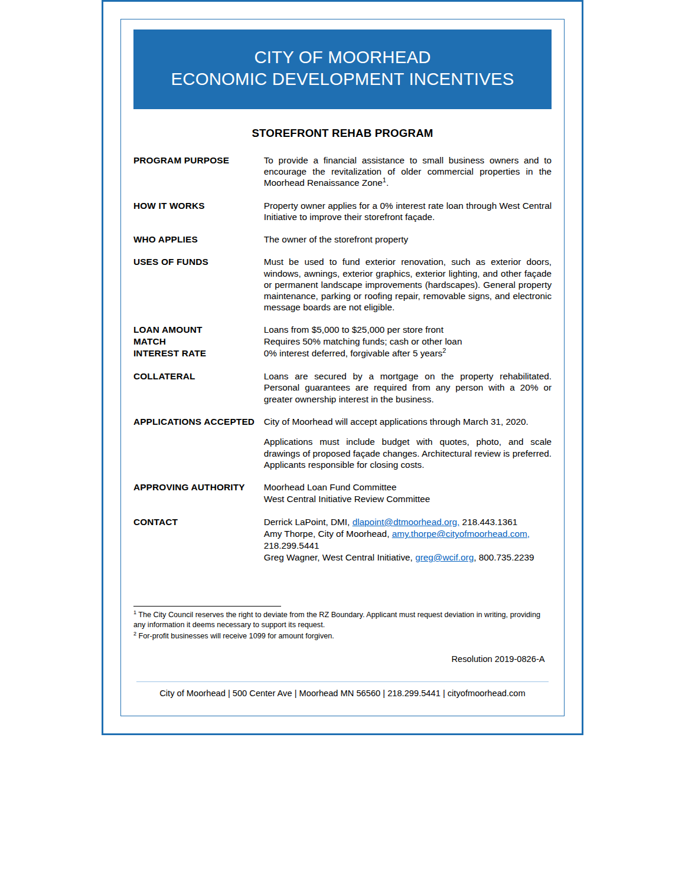CITY OF MOORHEAD
ECONOMIC DEVELOPMENT INCENTIVES
STOREFRONT REHAB PROGRAM
| PROGRAM PURPOSE | To provide a financial assistance to small business owners and to encourage the revitalization of older commercial properties in the Moorhead Renaissance Zone 1 . |
| HOW IT WORKS | Property owner applies for a 0% interest rate loan through West Central Initiative to improve their storefront façade. |
| WHO APPLIES | The owner of the storefront property |
| USES OF FUNDS | Must be used to fund exterior renovation, such as exterior doors, windows, awnings, exterior graphics, exterior lighting, and other façade or permanent landscape improvements (hardscapes). General property maintenance, parking or roofing repair, removable signs, and electronic message boards are not eligible. |
| LOAN AMOUNT MATCH INTEREST RATE | Loans from $5,000 to $25,000 per store front Requires 50% matching funds; cash or other loan 0% interest deferred, forgivable after 5 years 2 |
| COLLATERAL | Loans are secured by a mortgage on the property rehabilitated. Personal guarantees are required from any person with a 20% or greater ownership interest in the business. |
| APPLICATIONS ACCEPTED | City of Moorhead will accept applications through March 31, 2020. Applications must include budget with quotes, photo, and scale drawings of proposed façade changes. Architectural review is preferred. Applicants responsible for closing costs. |
| APPROVING AUTHORITY | Moorhead Loan Fund Committee West Central Initiative Review Committee |
| CONTACT | Derrick LaPoint, DMI, dlapoint@dtmoorhead.org, 218.443.1361 Amy Thorpe, City of Moorhead, amy.thorpe@cityofmoorhead.com, 218.299.5441 Greg Wagner, West Central Initiative, greg@wcif.org , 800.735.2239 |
1 The City Council reserves the right to deviate from the RZ Boundary. Applicant must request deviation in writing, providing any information it deems necessary to support its request.
2 For-profit businesses will receive 1099 for amount forgiven.
Resolution 2019-0826-A
City of Moorhead | 500 Center Ave | Moorhead MN 56560 | 218.299.5441 | cityofmoorhead.com